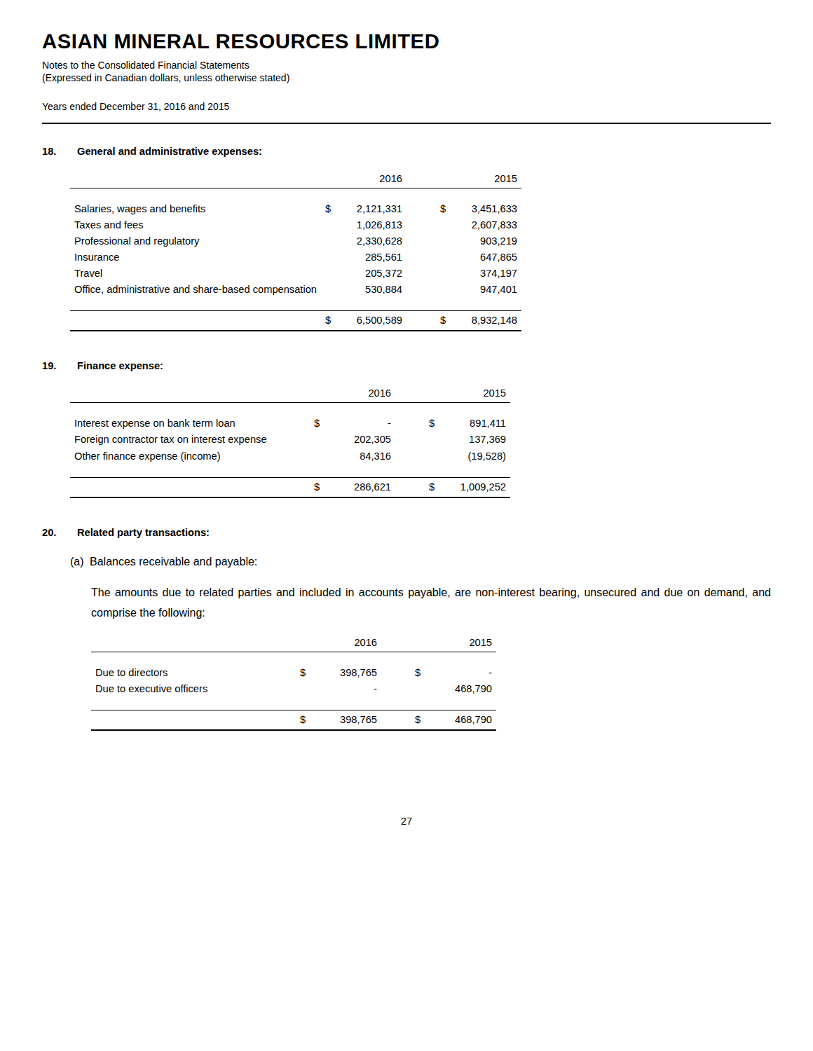ASIAN MINERAL RESOURCES LIMITED
Notes to the Consolidated Financial Statements
(Expressed in Canadian dollars, unless otherwise stated)
Years ended December 31, 2016 and 2015
18. General and administrative expenses:
| | | 2016 | | | 2015 |
| --- | --- | --- | --- | --- | --- |
| Salaries, wages and benefits | $ | 2,121,331 | | $ | 3,451,633 |
| Taxes and fees | | 1,026,813 | | | 2,607,833 |
| Professional and regulatory | | 2,330,628 | | | 903,219 |
| Insurance | | 285,561 | | | 647,865 |
| Travel | | 205,372 | | | 374,197 |
| Office, administrative and share-based compensation | | 530,884 | | | 947,401 |
| | $ | 6,500,589 | | $ | 8,932,148 |
19. Finance expense:
| | | 2016 | | | 2015 |
| --- | --- | --- | --- | --- | --- |
| Interest expense on bank term loan | $ | - | | $ | 891,411 |
| Foreign contractor tax on interest expense | | 202,305 | | | 137,369 |
| Other finance expense (income) | | 84,316 | | | (19,528) |
| | $ | 286,621 | | $ | 1,009,252 |
20. Related party transactions:
(a) Balances receivable and payable:
The amounts due to related parties and included in accounts payable, are non-interest bearing, unsecured and due on demand, and comprise the following:
| | | 2016 | | | 2015 |
| --- | --- | --- | --- | --- | --- |
| Due to directors | $ | 398,765 | | $ | - |
| Due to executive officers | | - | | | 468,790 |
| | $ | 398,765 | | $ | 468,790 |
27